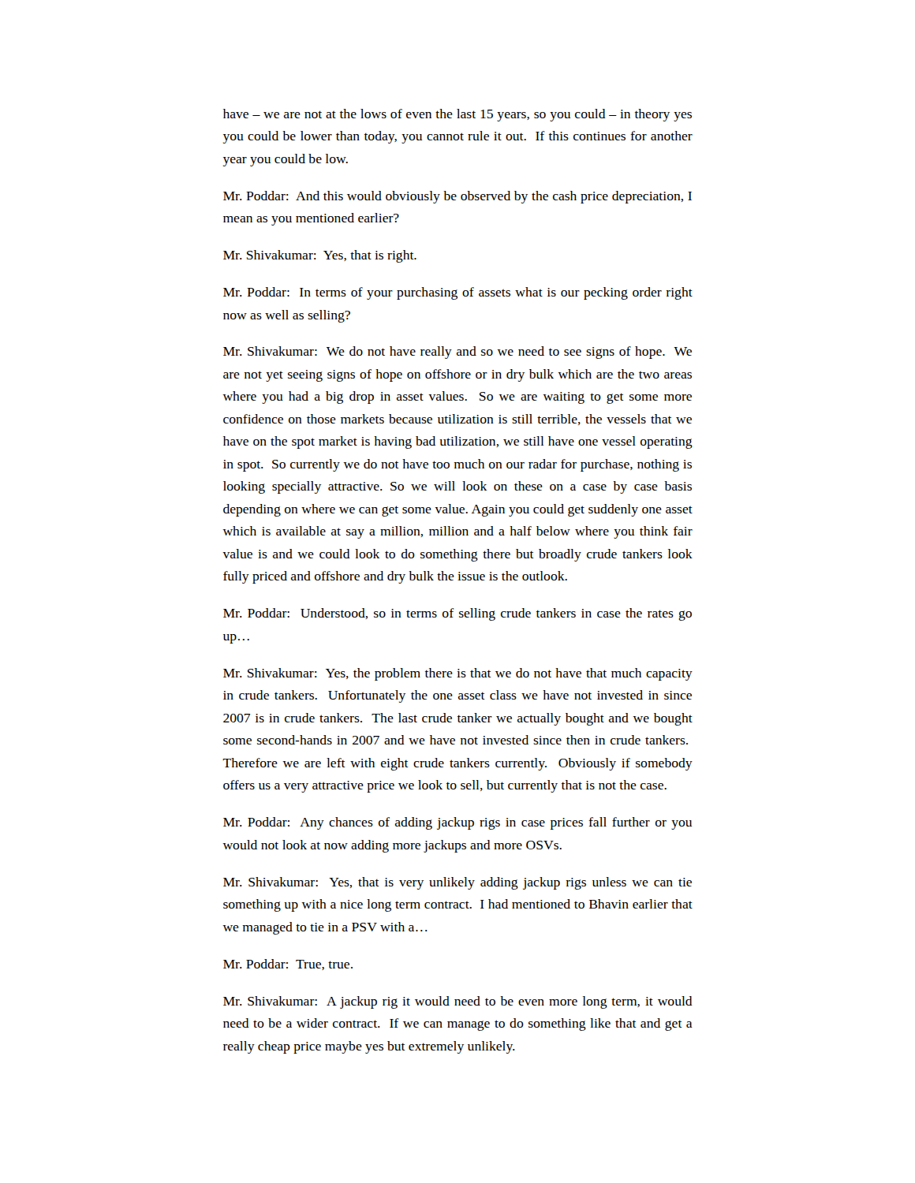have – we are not at the lows of even the last 15 years, so you could – in theory yes you could be lower than today, you cannot rule it out. If this continues for another year you could be low.
Mr. Poddar: And this would obviously be observed by the cash price depreciation, I mean as you mentioned earlier?
Mr. Shivakumar: Yes, that is right.
Mr. Poddar: In terms of your purchasing of assets what is our pecking order right now as well as selling?
Mr. Shivakumar: We do not have really and so we need to see signs of hope. We are not yet seeing signs of hope on offshore or in dry bulk which are the two areas where you had a big drop in asset values. So we are waiting to get some more confidence on those markets because utilization is still terrible, the vessels that we have on the spot market is having bad utilization, we still have one vessel operating in spot. So currently we do not have too much on our radar for purchase, nothing is looking specially attractive. So we will look on these on a case by case basis depending on where we can get some value. Again you could get suddenly one asset which is available at say a million, million and a half below where you think fair value is and we could look to do something there but broadly crude tankers look fully priced and offshore and dry bulk the issue is the outlook.
Mr. Poddar: Understood, so in terms of selling crude tankers in case the rates go up…
Mr. Shivakumar: Yes, the problem there is that we do not have that much capacity in crude tankers. Unfortunately the one asset class we have not invested in since 2007 is in crude tankers. The last crude tanker we actually bought and we bought some second-hands in 2007 and we have not invested since then in crude tankers. Therefore we are left with eight crude tankers currently. Obviously if somebody offers us a very attractive price we look to sell, but currently that is not the case.
Mr. Poddar: Any chances of adding jackup rigs in case prices fall further or you would not look at now adding more jackups and more OSVs.
Mr. Shivakumar: Yes, that is very unlikely adding jackup rigs unless we can tie something up with a nice long term contract. I had mentioned to Bhavin earlier that we managed to tie in a PSV with a…
Mr. Poddar: True, true.
Mr. Shivakumar: A jackup rig it would need to be even more long term, it would need to be a wider contract. If we can manage to do something like that and get a really cheap price maybe yes but extremely unlikely.